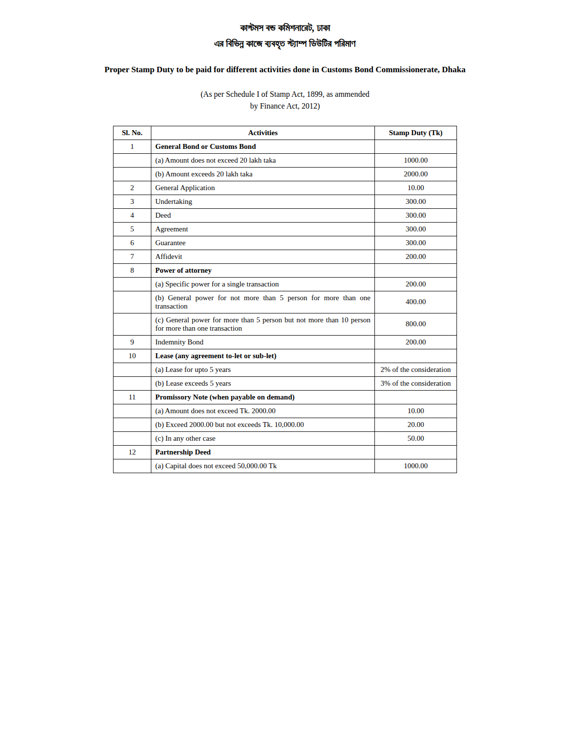কাস্টমস বন্ড কমিশনারেট, ঢাকা
এর বিভিন্ন কাজে ব্যবহৃত স্ট্যাম্প ডিউটির পরিমাণ
Proper Stamp Duty to be paid for different activities done in Customs Bond Commissionerate, Dhaka
(As per Schedule I of Stamp Act, 1899, as ammended
by Finance Act, 2012)
| Sl. No. | Activities | Stamp Duty (Tk) |
| --- | --- | --- |
| 1 | General Bond or Customs Bond | |
| | (a) Amount does not exceed 20 lakh taka | 1000.00 |
| | (b) Amount exceeds 20 lakh taka | 2000.00 |
| 2 | General Application | 10.00 |
| 3 | Undertaking | 300.00 |
| 4 | Deed | 300.00 |
| 5 | Agreement | 300.00 |
| 6 | Guarantee | 300.00 |
| 7 | Affidevit | 200.00 |
| 8 | Power of attorney | |
| | (a) Specific power for a single transaction | 200.00 |
| | (b) General power for not more than 5 person for more than one transaction | 400.00 |
| | (c) General power for more than 5 person but not more than 10 person for more than one transaction | 800.00 |
| 9 | Indemnity Bond | 200.00 |
| 10 | Lease (any agreement to-let or sub-let) | |
| | (a) Lease for upto 5 years | 2% of the consideration |
| | (b) Lease exceeds 5 years | 3% of the consideration |
| 11 | Promissory Note (when payable on demand) | |
| | (a) Amount does not exceed Tk. 2000.00 | 10.00 |
| | (b) Exceed 2000.00 but not exceeds Tk. 10,000.00 | 20.00 |
| | (c) In any other case | 50.00 |
| 12 | Partnership Deed | |
| | (a) Capital does not exceed 50,000.00 Tk | 1000.00 |